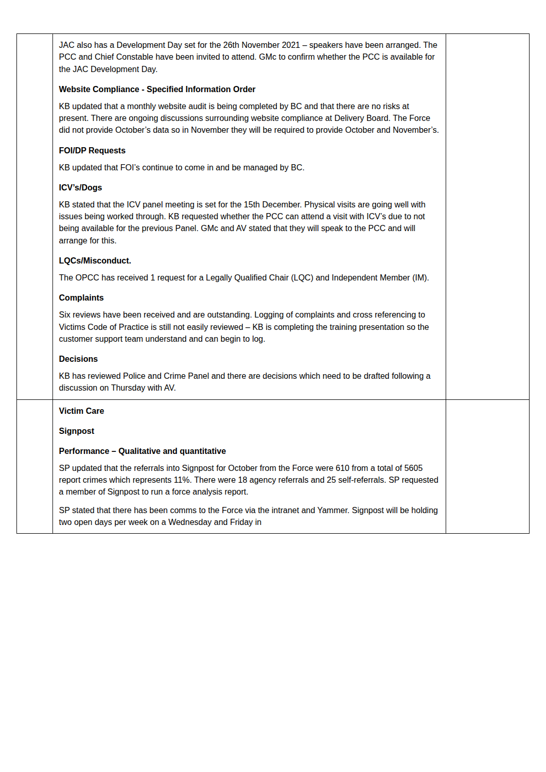| | JAC also has a Development Day set for the 26th November 2021 – speakers have been arranged. The PCC and Chief Constable have been invited to attend. GMc to confirm whether the PCC is available for the JAC Development Day. Website Compliance - Specified Information Order KB updated that a monthly website audit is being completed by BC and that there are no risks at present. There are ongoing discussions surrounding website compliance at Delivery Board. The Force did not provide October’s data so in November they will be required to provide October and November’s. FOI/DP Requests KB updated that FOI’s continue to come in and be managed by BC. ICV’s/Dogs KB stated that the ICV panel meeting is set for the 15th December. Physical visits are going well with issues being worked through. KB requested whether the PCC can attend a visit with ICV’s due to not being available for the previous Panel. GMc and AV stated that they will speak to the PCC and will arrange for this. LQCs/Misconduct. The OPCC has received 1 request for a Legally Qualified Chair (LQC) and Independent Member (IM). Complaints Six reviews have been received and are outstanding. Logging of complaints and cross referencing to Victims Code of Practice is still not easily reviewed – KB is completing the training presentation so the customer support team understand and can begin to log. Decisions KB has reviewed Police and Crime Panel and there are decisions which need to be drafted following a discussion on Thursday with AV. | |
| | Victim Care Signpost Performance – Qualitative and quantitative SP updated that the referrals into Signpost for October from the Force were 610 from a total of 5605 report crimes which represents 11%. There were 18 agency referrals and 25 self-referrals. SP requested a member of Signpost to run a force analysis report. SP stated that there has been comms to the Force via the intranet and Yammer. Signpost will be holding two open days per week on a Wednesday and Friday in | |